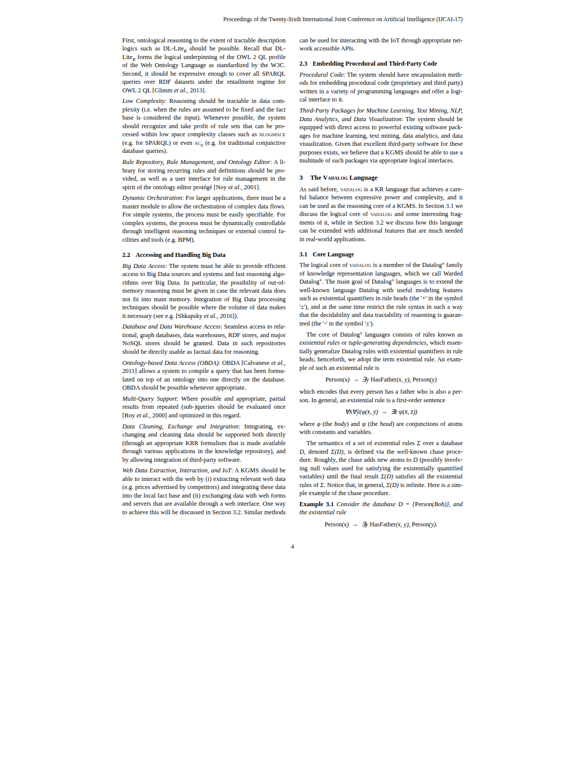Proceedings of the Twenty-Sixth International Joint Conference on Artificial Intelligence (IJCAI-17)
First, ontological reasoning to the extent of tractable description logics such as DL-LiteR should be possible. Recall that DL-LiteR forms the logical underpinning of the OWL 2 QL profile of the Web Ontology Language as standardized by the W3C. Second, it should be expressive enough to cover all SPARQL queries over RDF datasets under the entailment regime for OWL 2 QL [Glimm et al., 2013].
Low Complexity: Reasoning should be tractable in data complexity (i.e. when the rules are assumed to be fixed and the fact base is considered the input). Whenever possible, the system should recognize and take profit of rule sets that can be processed within low space complexity classes such as nlogspace (e.g. for SPARQL) or even ac0 (e.g. for traditional conjunctive database queries).
Rule Repository, Rule Management, and Ontology Editor: A library for storing recurring rules and definitions should be provided, as well as a user interface for rule management in the spirit of the ontology editor protégé [Noy et al., 2001].
Dynamic Orchestration: For larger applications, there must be a master module to allow the orchestration of complex data flows. For simple systems, the process must be easily specifiable. For complex systems, the process must be dynamically controllable through intelligent reasoning techniques or external control facilities and tools (e.g. BPM).
2.2 Accessing and Handling Big Data
Big Data Access: The system must be able to provide efficient access to Big Data sources and systems and fast reasoning algorithms over Big Data. In particular, the possibility of out-of-memory reasoning must be given in case the relevant data does not fit into main memory. Integration of Big Data processing techniques should be possible where the volume of data makes it necessary (see e.g. [Shkapsky et al., 2016]).
Database and Data Warehouse Access: Seamless access to relational, graph databases, data warehouses, RDF stores, and major NoSQL stores should be granted. Data in such repositories should be directly usable as factual data for reasoning.
Ontology-based Data Access (OBDA): OBDA [Calvanese et al., 2011] allows a system to compile a query that has been formulated on top of an ontology into one directly on the database. OBDA should be possible whenever appropriate.
Multi-Query Support: Where possible and appropriate, partial results from repeated (sub-)queries should be evaluated once [Roy et al., 2000] and optimized in this regard.
Data Cleaning, Exchange and Integration: Integrating, exchanging and cleaning data should be supported both directly (through an appropriate KRR formalism that is made available through various applications in the knowledge repository), and by allowing integration of third-party software.
Web Data Extraction, Interaction, and IoT: A KGMS should be able to interact with the web by (i) extracting relevant web data (e.g. prices advertised by competitors) and integrating these data into the local fact base and (ii) exchanging data with web forms and servers that are available through a web interface. One way to achieve this will be discussed in Section 3.2. Similar methods can be used for interacting with the IoT through appropriate network accessible APIs.
2.3 Embedding Procedural and Third-Party Code
Procedural Code: The system should have encapsulation methods for embedding procedural code (proprietary and third party) written in a variety of programming languages and offer a logical interface to it.
Third-Party Packages for Machine Learning, Text Mining, NLP, Data Analytics, and Data Visualization: The system should be equipped with direct access to powerful existing software packages for machine learning, text mining, data analytics, and data visualization. Given that excellent third-party software for these purposes exists, we believe that a KGMS should be able to use a multitude of such packages via appropriate logical interfaces.
3 The Vadalog Language
As said before, vadalog is a KR language that achieves a careful balance between expressive power and complexity, and it can be used as the reasoning core of a KGMS. In Section 3.1 we discuss the logical core of vadalog and some interesting fragments of it, while in Section 3.2 we discuss how this language can be extended with additional features that are much needed in real-world applications.
3.1 Core Language
The logical core of vadalog is a member of the Datalog± family of knowledge representation languages, which we call Warded Datalog±. The main goal of Datalog± languages is to extend the well-known language Datalog with useful modeling features such as existential quantifiers in rule heads (the '+' in the symbol '±'), and at the same time restrict the rule syntax in such a way that the decidability and data tractability of reasoning is guaranteed (the '-' in the symbol '±').
The core of Datalog± languages consists of rules known as existential rules or tuple-generating dependencies, which essentially generalize Datalog rules with existential quantifiers in rule heads; henceforth, we adopt the term existential rule. An example of such an existential rule is
Person(x) → ∃y HasFather(x, y), Person(y)
which encodes that every person has a father who is also a person. In general, an existential rule is a first-order sentence
∀x̄∀ȳ(φ(x̄, ȳ) → ∃z̄ ψ(x̄, z̄))
where φ (the body) and ψ (the head) are conjunctions of atoms with constants and variables.
The semantics of a set of existential rules Σ over a database D, denoted Σ(D), is defined via the well-known chase procedure. Roughly, the chase adds new atoms to D (possibly involving null values used for satisfying the existentially quantified variables) until the final result Σ(D) satisfies all the existential rules of Σ. Notice that, in general, Σ(D) is infinite. Here is a simple example of the chase procedure.
Example 3.1 Consider the database D = {Person(Bob)}, and the existential rule
Person(x) → ∃y HasFather(x, y), Person(y).
4